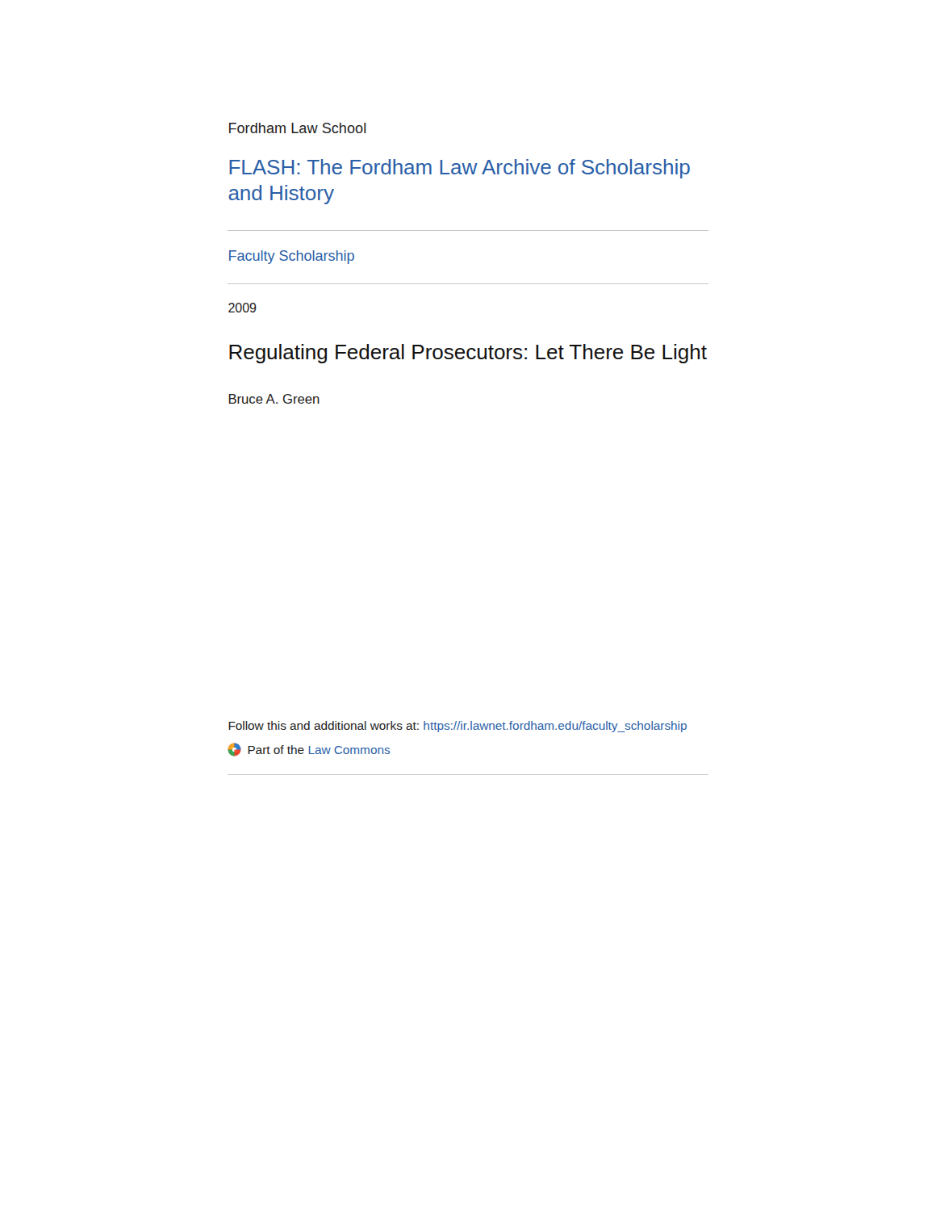Fordham Law School
FLASH: The Fordham Law Archive of Scholarship and History
Faculty Scholarship
2009
Regulating Federal Prosecutors: Let There Be Light
Bruce A. Green
Follow this and additional works at: https://ir.lawnet.fordham.edu/faculty_scholarship
Part of the Law Commons